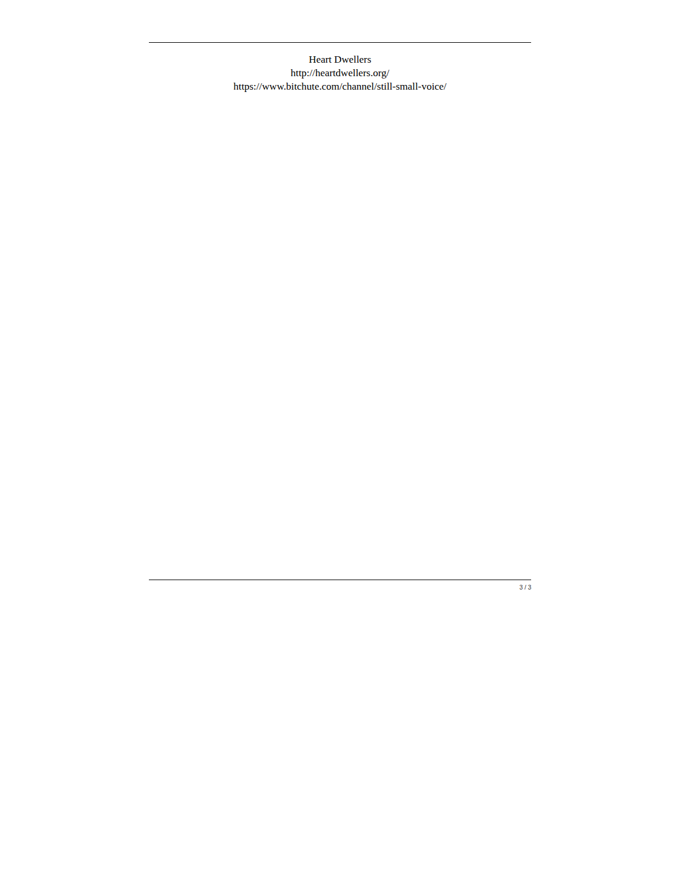Heart Dwellers
http://heartdwellers.org/
https://www.bitchute.com/channel/still-small-voice/
3 / 3